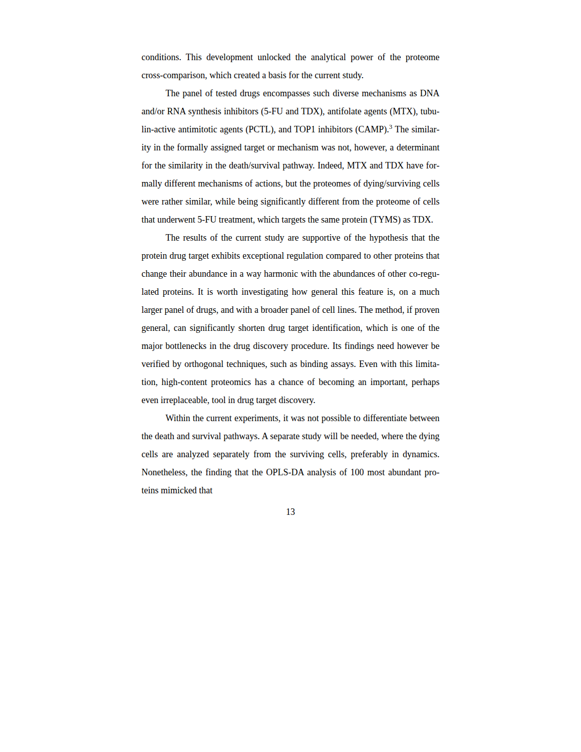conditions. This development unlocked the analytical power of the proteome cross-comparison, which created a basis for the current study.
The panel of tested drugs encompasses such diverse mechanisms as DNA and/or RNA synthesis inhibitors (5-FU and TDX), antifolate agents (MTX), tubulin-active antimitotic agents (PCTL), and TOP1 inhibitors (CAMP).3 The similarity in the formally assigned target or mechanism was not, however, a determinant for the similarity in the death/survival pathway. Indeed, MTX and TDX have formally different mechanisms of actions, but the proteomes of dying/surviving cells were rather similar, while being significantly different from the proteome of cells that underwent 5-FU treatment, which targets the same protein (TYMS) as TDX.
The results of the current study are supportive of the hypothesis that the protein drug target exhibits exceptional regulation compared to other proteins that change their abundance in a way harmonic with the abundances of other co-regulated proteins. It is worth investigating how general this feature is, on a much larger panel of drugs, and with a broader panel of cell lines. The method, if proven general, can significantly shorten drug target identification, which is one of the major bottlenecks in the drug discovery procedure. Its findings need however be verified by orthogonal techniques, such as binding assays. Even with this limitation, high-content proteomics has a chance of becoming an important, perhaps even irreplaceable, tool in drug target discovery.
Within the current experiments, it was not possible to differentiate between the death and survival pathways. A separate study will be needed, where the dying cells are analyzed separately from the surviving cells, preferably in dynamics. Nonetheless, the finding that the OPLS-DA analysis of 100 most abundant proteins mimicked that
13